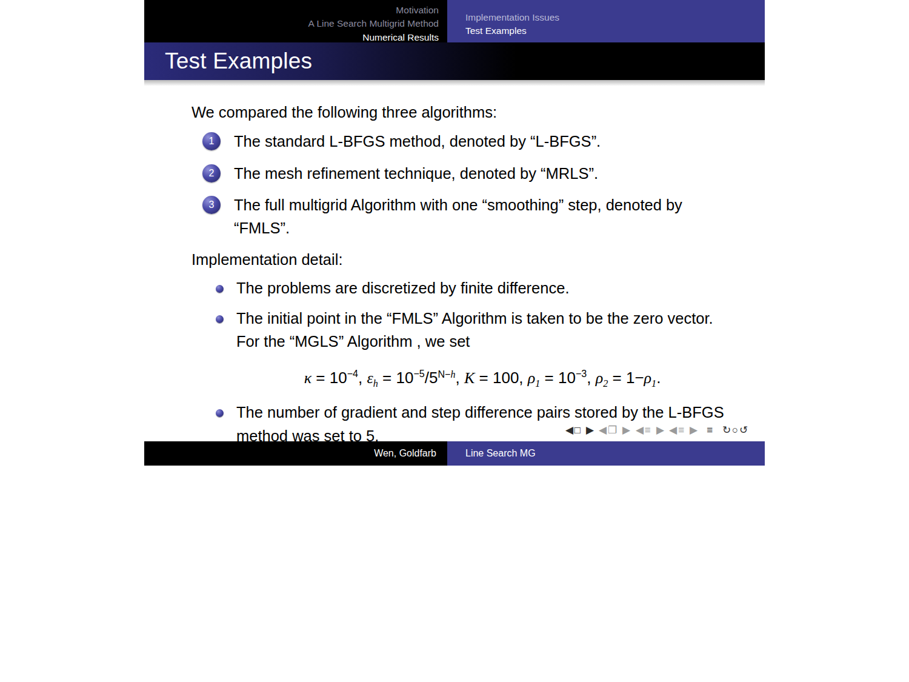Motivation
A Line Search Multigrid Method
Numerical Results
Implementation Issues
Test Examples
Test Examples
We compared the following three algorithms:
1 The standard L-BFGS method, denoted by “L-BFGS”.
2 The mesh refinement technique, denoted by “MRLS”.
3 The full multigrid Algorithm with one “smoothing” step, denoted by “FMLS”.
Implementation detail:
The problems are discretized by finite difference.
The initial point in the “FMLS” Algorithm is taken to be the zero vector. For the “MGLS” Algorithm , we set
κ = 10−4, εh = 10−5/5N−h, K = 100, ρ1 = 10−3, ρ2 = 1−ρ1.
The number of gradient and step difference pairs stored by the L-BFGS method was set to 5.
◀□ ▶ ◀❐ ▶ ◀≡ ▶ ◀≡ ▶ ≡ ↻○↺
Wen, Goldfarb
Line Search MG